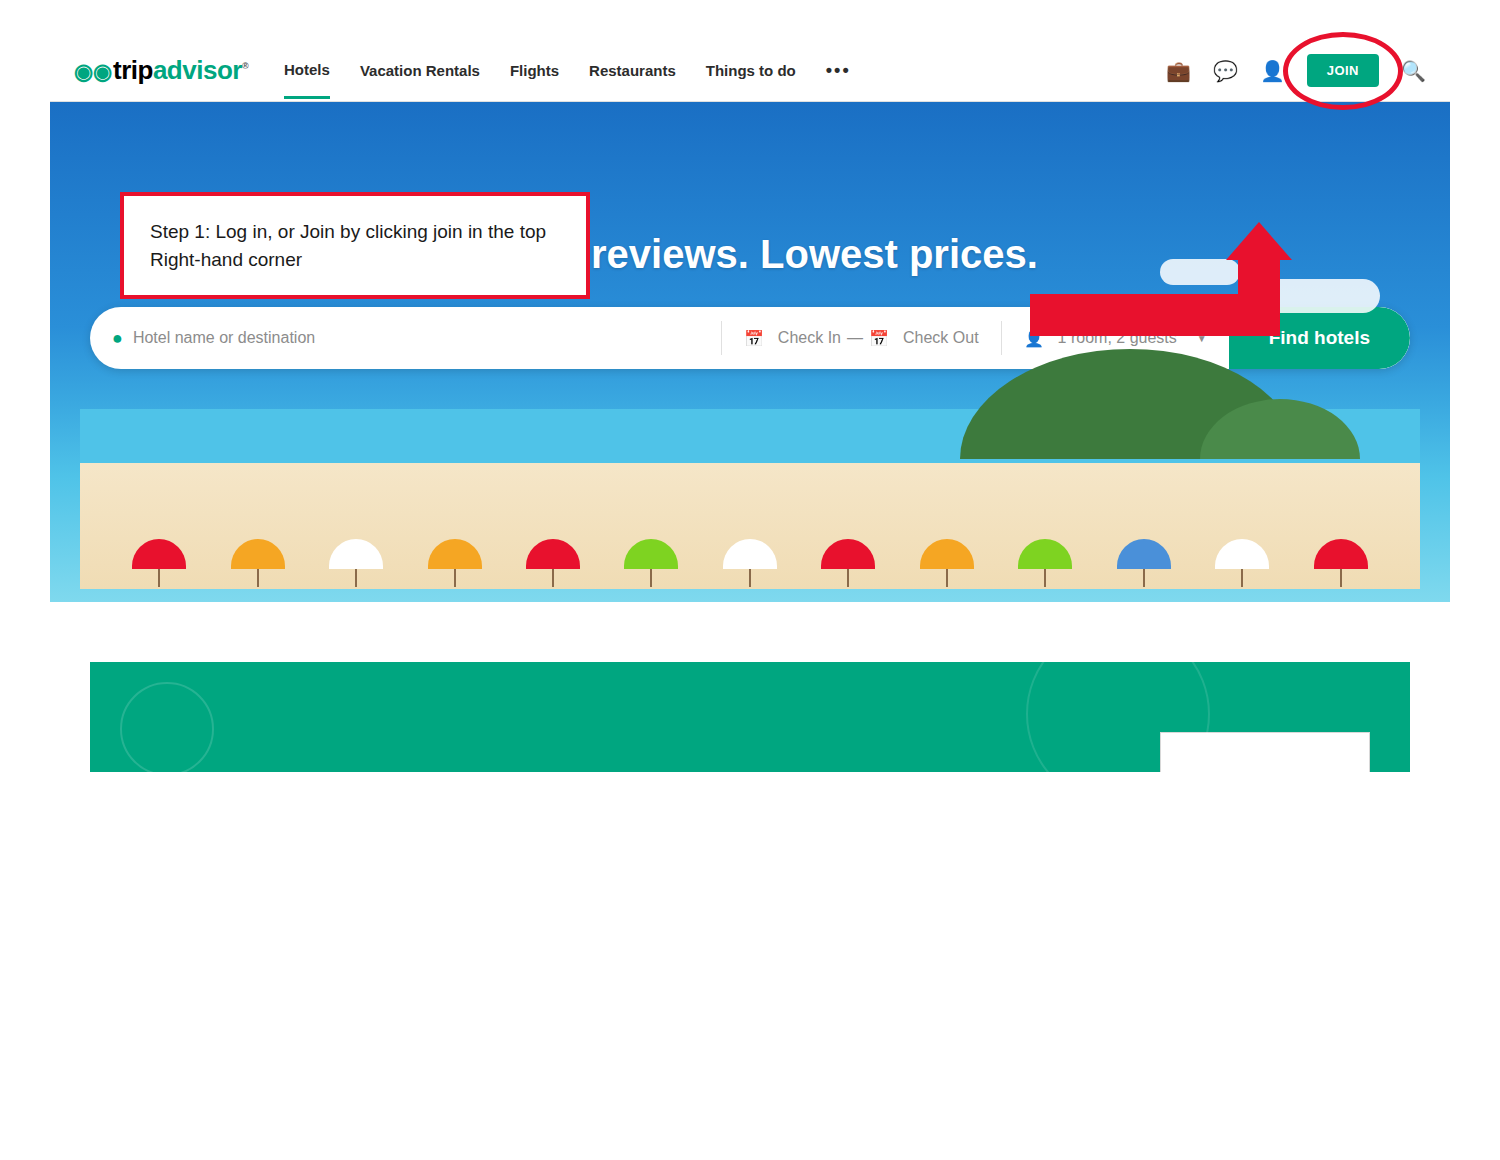◉◉trip advisor®
Hotels Vacation Rentals Flights Restaurants Things to do •••
💼 💬 👤 JOIN 🔍
Latest reviews. Lowest prices.
● Hotel name or destination
📅 Check In — 📅 Check Out
👤 1 room, 2 guests ▼
Find hotels
Step 1: Log in, or Join by clicking join in the top Right-hand corner